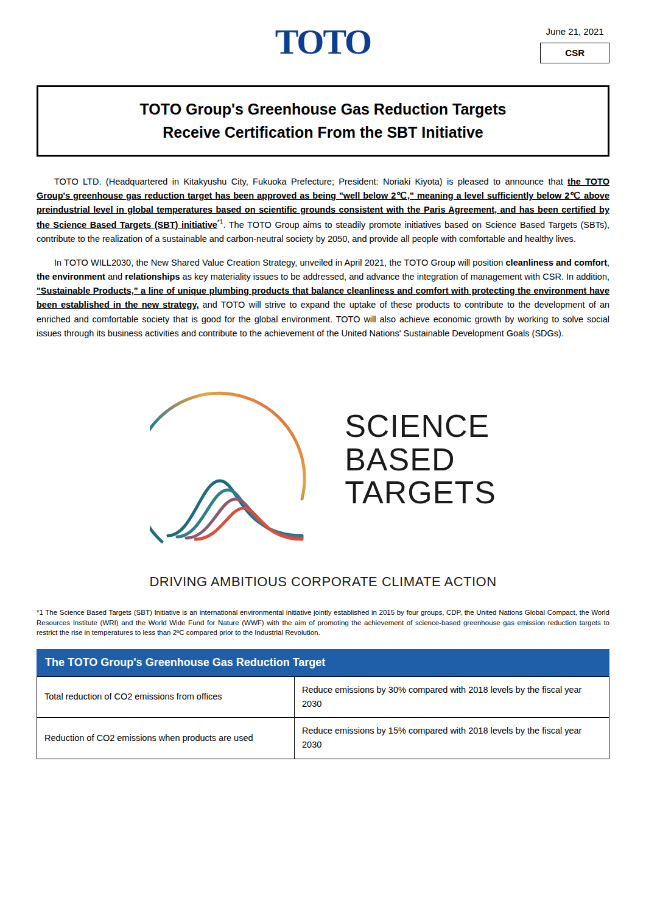TOTO
June 21, 2021
CSR
TOTO Group's Greenhouse Gas Reduction Targets
Receive Certification From the SBT Initiative
TOTO LTD. (Headquartered in Kitakyushu City, Fukuoka Prefecture; President: Noriaki Kiyota) is pleased to announce that the TOTO Group's greenhouse gas reduction target has been approved as being "well below 2℃," meaning a level sufficiently below 2℃ above preindustrial level in global temperatures based on scientific grounds consistent with the Paris Agreement, and has been certified by the Science Based Targets (SBT) initiative*1. The TOTO Group aims to steadily promote initiatives based on Science Based Targets (SBTs), contribute to the realization of a sustainable and carbon-neutral society by 2050, and provide all people with comfortable and healthy lives.
In TOTO WILL2030, the New Shared Value Creation Strategy, unveiled in April 2021, the TOTO Group will position cleanliness and comfort, the environment and relationships as key materiality issues to be addressed, and advance the integration of management with CSR. In addition, "Sustainable Products," a line of unique plumbing products that balance cleanliness and comfort with protecting the environment have been established in the new strategy, and TOTO will strive to expand the uptake of these products to contribute to the development of an enriched and comfortable society that is good for the global environment. TOTO will also achieve economic growth by working to solve social issues through its business activities and contribute to the achievement of the United Nations' Sustainable Development Goals (SDGs).
SCIENCE
BASED
TARGETS
DRIVING AMBITIOUS CORPORATE CLIMATE ACTION
*1 The Science Based Targets (SBT) Initiative is an international environmental initiative jointly established in 2015 by four groups, CDP, the United Nations Global Compact, the World Resources Institute (WRI) and the World Wide Fund for Nature (WWF) with the aim of promoting the achievement of science-based greenhouse gas emission reduction targets to restrict the rise in temperatures to less than 2ºC compared prior to the Industrial Revolution.
The TOTO Group's Greenhouse Gas Reduction Target
| Total reduction of CO2 emissions from offices | Reduce emissions by 30% compared with 2018 levels by the fiscal year 2030 |
| Reduction of CO2 emissions when products are used | Reduce emissions by 15% compared with 2018 levels by the fiscal year 2030 |